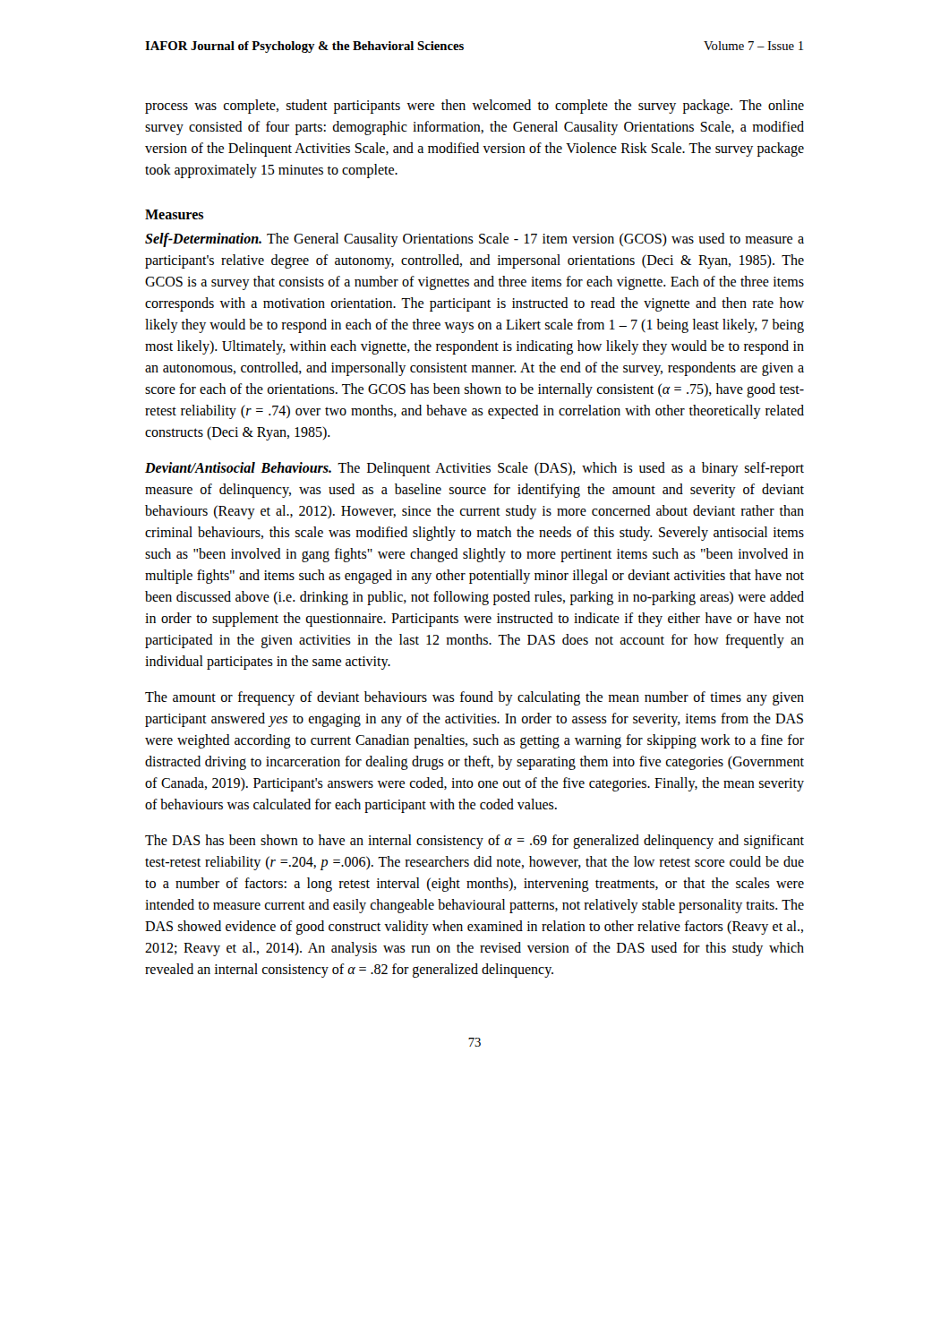IAFOR Journal of Psychology & the Behavioral Sciences Volume 7 – Issue 1
process was complete, student participants were then welcomed to complete the survey package. The online survey consisted of four parts: demographic information, the General Causality Orientations Scale, a modified version of the Delinquent Activities Scale, and a modified version of the Violence Risk Scale. The survey package took approximately 15 minutes to complete.
Measures
Self-Determination. The General Causality Orientations Scale - 17 item version (GCOS) was used to measure a participant's relative degree of autonomy, controlled, and impersonal orientations (Deci & Ryan, 1985). The GCOS is a survey that consists of a number of vignettes and three items for each vignette. Each of the three items corresponds with a motivation orientation. The participant is instructed to read the vignette and then rate how likely they would be to respond in each of the three ways on a Likert scale from 1 – 7 (1 being least likely, 7 being most likely). Ultimately, within each vignette, the respondent is indicating how likely they would be to respond in an autonomous, controlled, and impersonally consistent manner. At the end of the survey, respondents are given a score for each of the orientations. The GCOS has been shown to be internally consistent (α = .75), have good test-retest reliability (r = .74) over two months, and behave as expected in correlation with other theoretically related constructs (Deci & Ryan, 1985).
Deviant/Antisocial Behaviours. The Delinquent Activities Scale (DAS), which is used as a binary self-report measure of delinquency, was used as a baseline source for identifying the amount and severity of deviant behaviours (Reavy et al., 2012). However, since the current study is more concerned about deviant rather than criminal behaviours, this scale was modified slightly to match the needs of this study. Severely antisocial items such as "been involved in gang fights" were changed slightly to more pertinent items such as "been involved in multiple fights" and items such as engaged in any other potentially minor illegal or deviant activities that have not been discussed above (i.e. drinking in public, not following posted rules, parking in no-parking areas) were added in order to supplement the questionnaire. Participants were instructed to indicate if they either have or have not participated in the given activities in the last 12 months. The DAS does not account for how frequently an individual participates in the same activity.
The amount or frequency of deviant behaviours was found by calculating the mean number of times any given participant answered yes to engaging in any of the activities. In order to assess for severity, items from the DAS were weighted according to current Canadian penalties, such as getting a warning for skipping work to a fine for distracted driving to incarceration for dealing drugs or theft, by separating them into five categories (Government of Canada, 2019). Participant's answers were coded, into one out of the five categories. Finally, the mean severity of behaviours was calculated for each participant with the coded values.
The DAS has been shown to have an internal consistency of α = .69 for generalized delinquency and significant test-retest reliability (r =.204, p =.006). The researchers did note, however, that the low retest score could be due to a number of factors: a long retest interval (eight months), intervening treatments, or that the scales were intended to measure current and easily changeable behavioural patterns, not relatively stable personality traits. The DAS showed evidence of good construct validity when examined in relation to other relative factors (Reavy et al., 2012; Reavy et al., 2014). An analysis was run on the revised version of the DAS used for this study which revealed an internal consistency of α = .82 for generalized delinquency.
73